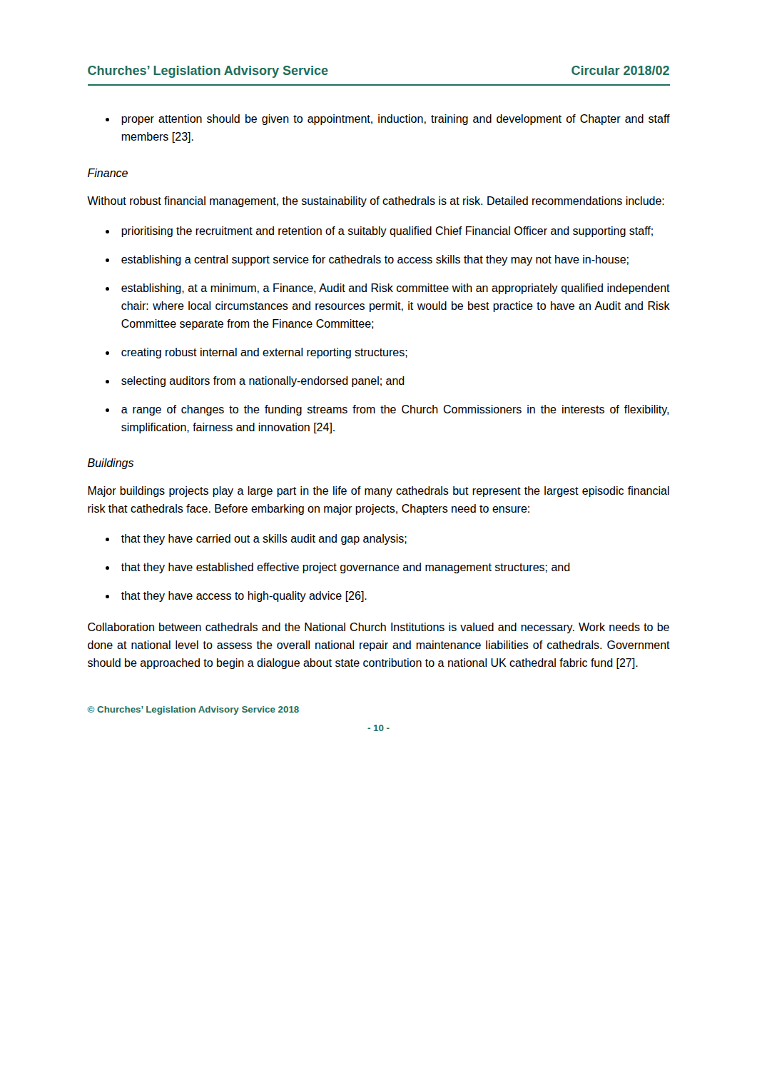Churches’ Legislation Advisory Service Circular 2018/02
proper attention should be given to appointment, induction, training and development of Chapter and staff members [23].
Finance
Without robust financial management, the sustainability of cathedrals is at risk. Detailed recommendations include:
prioritising the recruitment and retention of a suitably qualified Chief Financial Officer and supporting staff;
establishing a central support service for cathedrals to access skills that they may not have in-house;
establishing, at a minimum, a Finance, Audit and Risk committee with an appropriately qualified independent chair: where local circumstances and resources permit, it would be best practice to have an Audit and Risk Committee separate from the Finance Committee;
creating robust internal and external reporting structures;
selecting auditors from a nationally-endorsed panel; and
a range of changes to the funding streams from the Church Commissioners in the interests of flexibility, simplification, fairness and innovation [24].
Buildings
Major buildings projects play a large part in the life of many cathedrals but represent the largest episodic financial risk that cathedrals face. Before embarking on major projects, Chapters need to ensure:
that they have carried out a skills audit and gap analysis;
that they have established effective project governance and management structures; and
that they have access to high-quality advice [26].
Collaboration between cathedrals and the National Church Institutions is valued and necessary. Work needs to be done at national level to assess the overall national repair and maintenance liabilities of cathedrals. Government should be approached to begin a dialogue about state contribution to a national UK cathedral fabric fund [27].
© Churches’ Legislation Advisory Service 2018
- 10 -